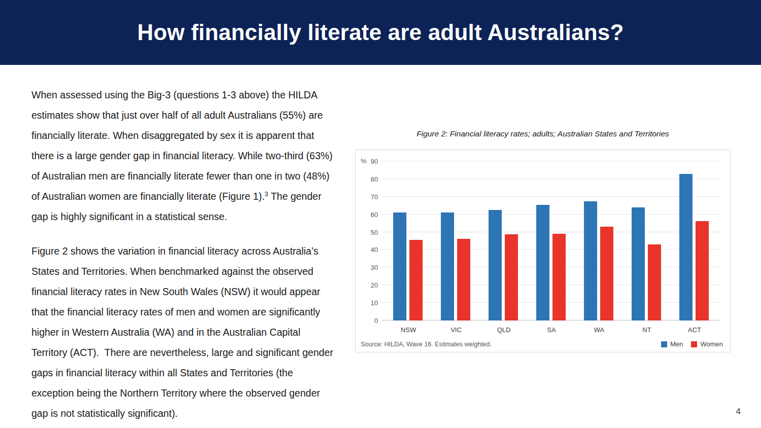How financially literate are adult Australians?
When assessed using the Big-3 (questions 1-3 above) the HILDA estimates show that just over half of all adult Australians (55%) are financially literate. When disaggregated by sex it is apparent that there is a large gender gap in financial literacy. While two-third (63%) of Australian men are financially literate fewer than one in two (48%) of Australian women are financially literate (Figure 1).3 The gender gap is highly significant in a statistical sense.
Figure 2 shows the variation in financial literacy across Australia’s States and Territories. When benchmarked against the observed financial literacy rates in New South Wales (NSW) it would appear that the financial literacy rates of men and women are significantly higher in Western Australia (WA) and in the Australian Capital Territory (ACT). There are nevertheless, large and significant gender gaps in financial literacy within all States and Territories (the exception being the Northern Territory where the observed gender gap is not statistically significant).
Figure 2: Financial literacy rates; adults; Australian States and Territories
%
90
80
70
60
50
40
30
20
10
0
NSW
VIC
QLD
SA
WA
NT
ACT
Source: HILDA, Wave 16. Estimates weighted.
Men Women
4